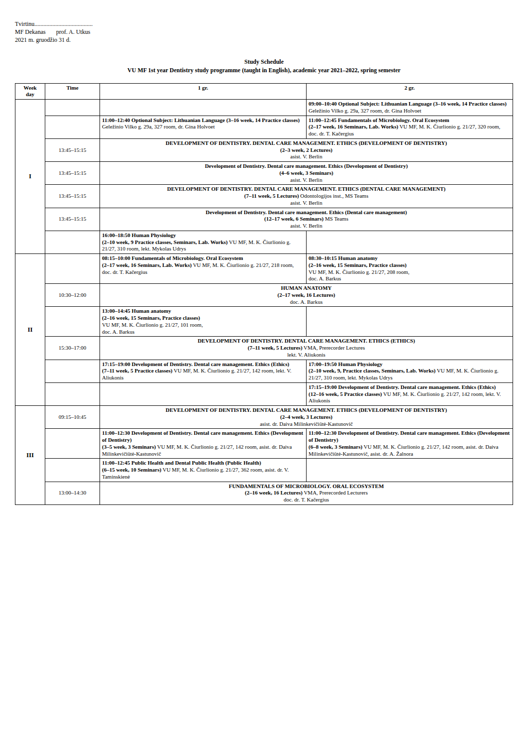Tvirtinu.......................................
MF Dekanas prof. A. Utkus
2021 m. gruodžio 31 d.
Study Schedule
VU MF 1st year Dentistry study programme (taught in English), academic year 2021–2022, spring semester
| Week day | Time | 1 gr. | 2 gr. |
| --- | --- | --- | --- |
| I | | | 09:00–10:40 Optional Subject: Lithuanian Language (3–16 week, 14 Practice classes) Geležinio Vilko g. 29a, 327 room, dr. Gina Holvoet |
| | 11:00–12:40 Optional Subject: Lithuanian Language (3–16 week, 14 Practice classes) Geležinio Vilko g. 29a, 327 room, dr. Gina Holvoet | 11:00–12:45 Fundamentals of Microbiology. Oral Ecosystem (2–17 week, 16 Seminars, Lab. Works) VU MF, M. K. Čiurlionio g. 21/27, 320 room, doc. dr. T. Kačergius |
| 13:45–15:15 | Development of Dentistry. Dental care management. Ethics (Development of Dentistry) (2–3 week, 2 Lectures) asist. V. Berlin |
| 13:45–15:15 | Development of Dentistry. Dental care management. Ethics (Development of Dentistry) (4–6 week, 3 Seminars) asist. V. Berlin |
| 13:45–15:15 | Development of Dentistry. Dental care management. Ethics (Dental care management) (7–11 week, 5 Lectures) Odontologijos inst., MS Teams asist. V. Berlin |
| 13:45–15:15 | Development of Dentistry. Dental care management. Ethics (Dental care management) (12–17 week, 6 Seminars) MS Teams asist. V. Berlin |
| | 16:00–18:50 Human Physiology (2–10 week, 9 Practice classes, Seminars, Lab. Works) VU MF, M. K. Čiurlionio g. 21/27, 310 room, lekt. Mykolas Udrys | |
| II | | 08:15–10:00 Fundamentals of Microbiology. Oral Ecosystem (2–17 week, 16 Seminars, Lab. Works) VU MF, M. K. Čiurlionio g. 21/27, 218 room, doc. dr. T. Kačergius | 08:30–10:15 Human anatomy (2–16 week, 15 Seminars, Practice classes) VU MF, M. K. Čiurlionio g. 21/27, 208 room, doc. A. Barkus |
| 10:30–12:00 | Human anatomy (2–17 week, 16 Lectures) doc. A. Barkus |
| | 13:00–14:45 Human anatomy (2–16 week, 15 Seminars, Practice classes) VU MF, M. K. Čiurlionio g. 21/27, 101 room, doc. A. Barkus | |
| 15:30–17:00 | Development of Dentistry. Dental care management. Ethics (Ethics) (7–11 week, 5 Lectures) VMA, Prerecorder Lectures lekt. V. Aliukonis |
| | 17:15–19:00 Development of Dentistry. Dental care management. Ethics (Ethics) (7–11 week, 5 Practice classes) VU MF, M. K. Čiurlionio g. 21/27, 142 room, lekt. V. Aliukonis | 17:00–19:50 Human Physiology (2–10 week, 9, Practice classes, Seminars, Lab. Works) VU MF, M. K. Čiurlionio g. 21/27, 310 room, lekt. Mykolas Udrys |
| | | 17:15–19:00 Development of Dentistry. Dental care management. Ethics (Ethics) (12–16 week, 5 Practice classes) VU MF, M. K. Čiurlionio g. 21/27, 142 room, lekt. V. Aliukonis |
| III | 09:15–10:45 | Development of Dentistry. Dental care management. Ethics (Development of Dentistry) (2–4 week, 3 Lectures) asist. dr. Daiva Milinkevičiūtė-Kastunovič |
| | 11:00–12:30 Development of Dentistry. Dental care management. Ethics (Development of Dentistry) (3–5 week, 3 Seminars) VU MF, M. K. Čiurlionio g. 21/27, 142 room, asist. dr. Daiva Milinkevičiūtė-Kastunovič | 11:00–12:30 Development of Dentistry. Dental care management. Ethics (Development of Dentistry) (6–8 week, 3 Seminars) VU MF, M. K. Čiurlionio g. 21/27, 142 room, asist. dr. Daiva Milinkevičiūtė-Kastunovič, asist. dr. A. Žalnora |
| | 11:00–12:45 Public Health and Dental Public Health (Public Health) (6–15 week, 10 Seminars) VU MF, M. K. Čiurlionio g. 21/27, 362 room, asist. dr. V. Taminskienė | |
| 13:00–14:30 | Fundamentals of Microbiology. Oral Ecosystem (2–16 week, 16 Lectures) VMA, Prerecorded Lecturers doc. dr. T. Kačergius |